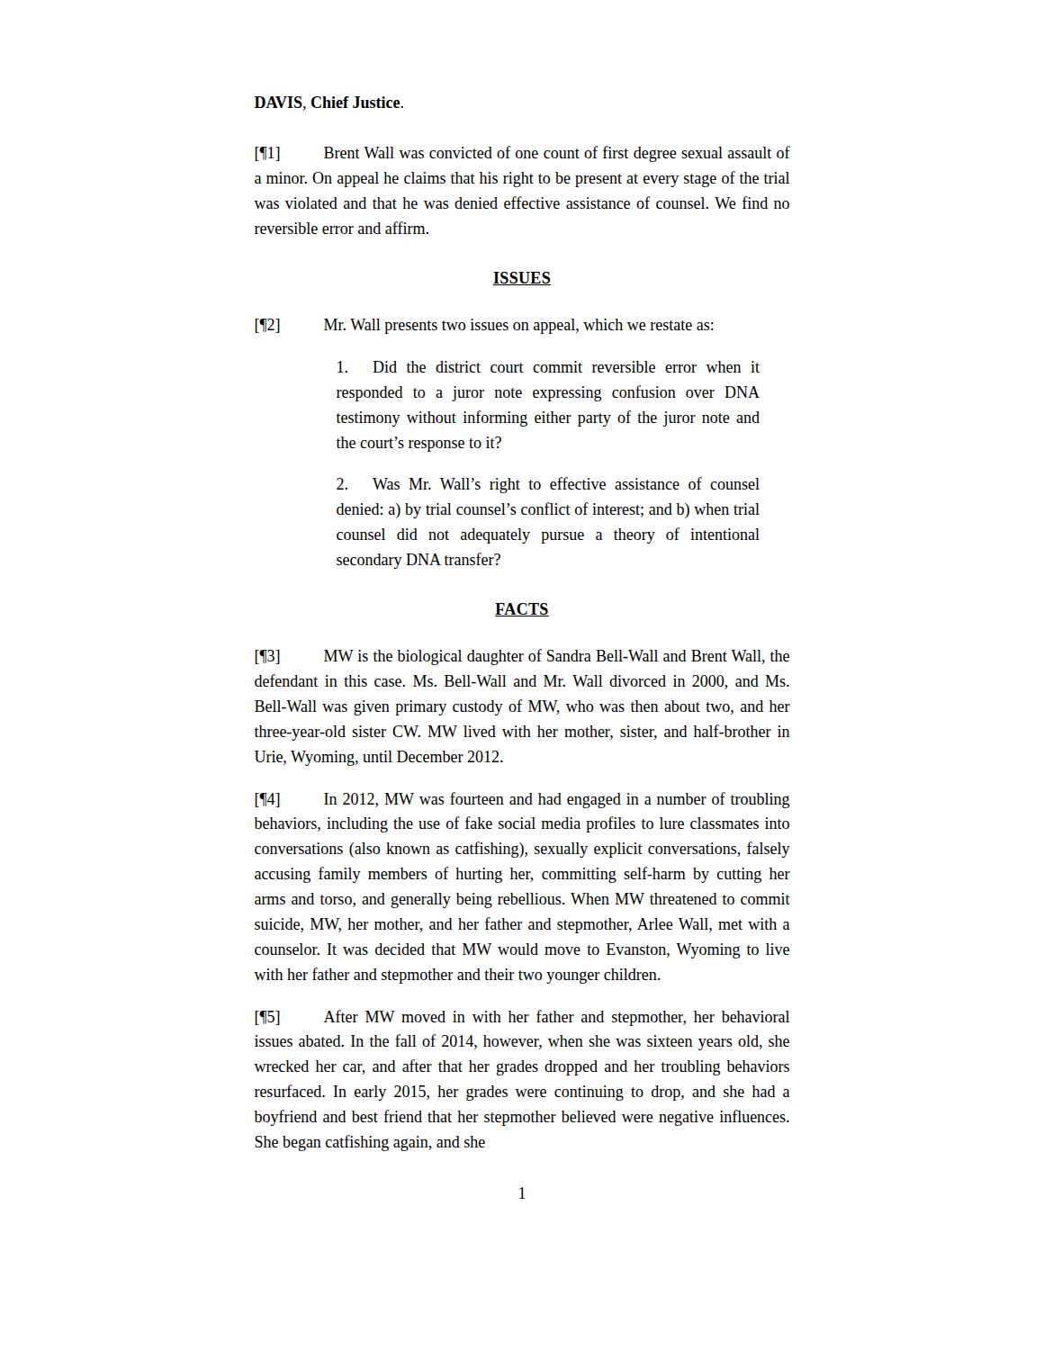DAVIS, Chief Justice.
[¶1] Brent Wall was convicted of one count of first degree sexual assault of a minor. On appeal he claims that his right to be present at every stage of the trial was violated and that he was denied effective assistance of counsel. We find no reversible error and affirm.
ISSUES
[¶2] Mr. Wall presents two issues on appeal, which we restate as:
1. Did the district court commit reversible error when it responded to a juror note expressing confusion over DNA testimony without informing either party of the juror note and the court’s response to it?
2. Was Mr. Wall’s right to effective assistance of counsel denied: a) by trial counsel’s conflict of interest; and b) when trial counsel did not adequately pursue a theory of intentional secondary DNA transfer?
FACTS
[¶3] MW is the biological daughter of Sandra Bell-Wall and Brent Wall, the defendant in this case. Ms. Bell-Wall and Mr. Wall divorced in 2000, and Ms. Bell-Wall was given primary custody of MW, who was then about two, and her three-year-old sister CW. MW lived with her mother, sister, and half-brother in Urie, Wyoming, until December 2012.
[¶4] In 2012, MW was fourteen and had engaged in a number of troubling behaviors, including the use of fake social media profiles to lure classmates into conversations (also known as catfishing), sexually explicit conversations, falsely accusing family members of hurting her, committing self-harm by cutting her arms and torso, and generally being rebellious. When MW threatened to commit suicide, MW, her mother, and her father and stepmother, Arlee Wall, met with a counselor. It was decided that MW would move to Evanston, Wyoming to live with her father and stepmother and their two younger children.
[¶5] After MW moved in with her father and stepmother, her behavioral issues abated. In the fall of 2014, however, when she was sixteen years old, she wrecked her car, and after that her grades dropped and her troubling behaviors resurfaced. In early 2015, her grades were continuing to drop, and she had a boyfriend and best friend that her stepmother believed were negative influences. She began catfishing again, and she
1